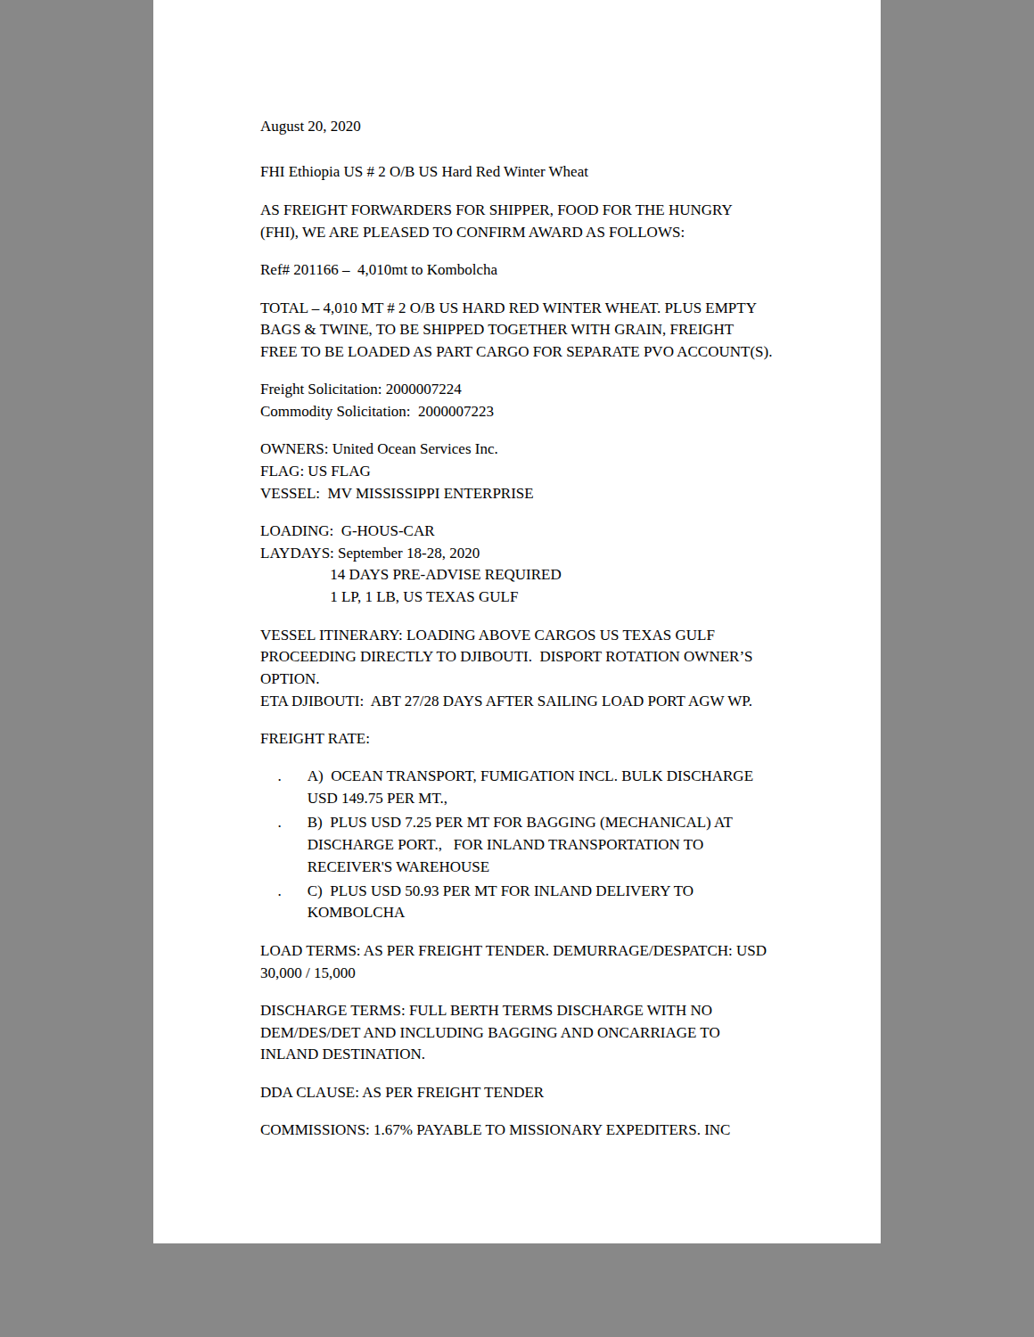August 20, 2020
FHI Ethiopia US # 2 O/B US Hard Red Winter Wheat
AS FREIGHT FORWARDERS FOR SHIPPER, FOOD FOR THE HUNGRY (FHI), WE ARE PLEASED TO CONFIRM AWARD AS FOLLOWS:
Ref# 201166 – 4,010mt to Kombolcha
TOTAL – 4,010 mt # 2 O/B US Hard Red Winter Wheat. PLUS EMPTY BAGS & TWINE, TO BE SHIPPED TOGETHER WITH GRAIN, FREIGHT FREE TO BE LOADED AS PART CARGO FOR SEPARATE PVO ACCOUNT(S).
Freight Solicitation: 2000007224
Commodity Solicitation: 2000007223
OWNERS: United Ocean Services Inc.
FLAG: US FLAG
VESSEL: MV MISSISSIPPI ENTERPRISE
LOADING: G-HOUS-CAR
LAYDAYS: September 18-28, 2020
14 DAYS PRE-ADVISE REQUIRED 1 LP, 1 LB, US TEXAS GULF
VESSEL ITINERARY: LOADING ABOVE CARGOS US TEXAS GULF PROCEEDING DIRECTLY TO DJIBOUTI. DISPORT ROTATION OWNER’S OPTION.
ETA DJIBOUTI: ABT 27/28 DAYS AFTER SAILING LOAD PORT AGW WP.
FREIGHT RATE:
. A) OCEAN TRANSPORT, FUMIGATION INCL. BULK DISCHARGE USD 149.75 PER MT.,
. B) PLUS USD 7.25 PER MT FOR BAGGING (MECHANICAL) AT DISCHARGE PORT., FOR INLAND TRANSPORTATION TO RECEIVER'S WAREHOUSE
. C) PLUS USD 50.93 PER MT FOR INLAND DELIVERY TO KOMBOLCHA
LOAD TERMS: AS PER FREIGHT TENDER. DEMURRAGE/DESPATCH: USD 30,000 / 15,000
DISCHARGE TERMS: FULL BERTH TERMS DISCHARGE WITH NO DEM/DES/DET AND INCLUDING BAGGING AND ONCARRIAGE TO INLAND DESTINATION.
DDA CLAUSE: AS PER FREIGHT TENDER
COMMISSIONS: 1.67% PAYABLE TO MISSIONARY EXPEDITERS. INC